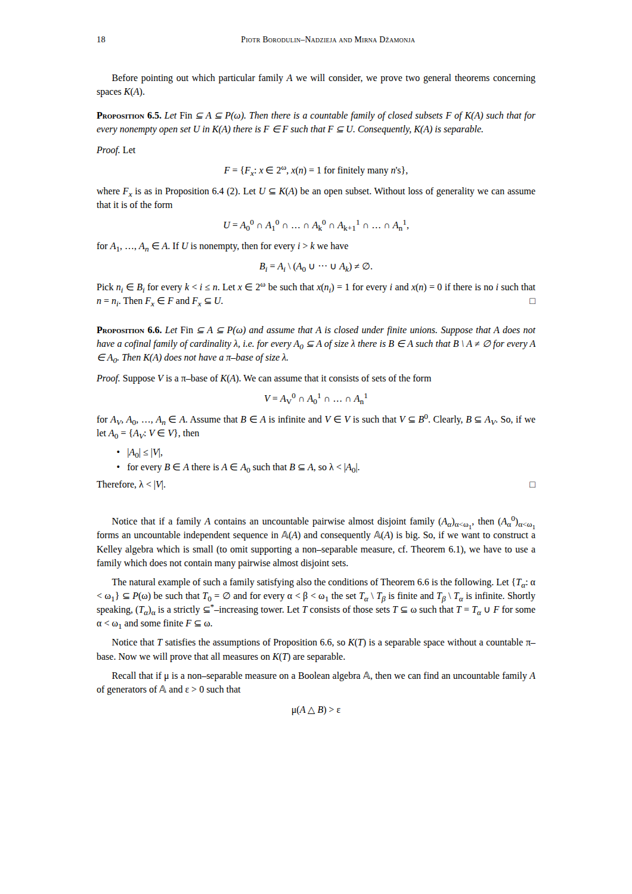18 Piotr Borodulin–Nadzieja and Mirna Džamonja
Before pointing out which particular family A we will consider, we prove two general theorems concerning spaces K(A).
Proposition 6.5. Let Fin ⊆ A ⊆ P(ω). Then there is a countable family of closed subsets F of K(A) such that for every nonempty open set U in K(A) there is F ∈ F such that F ⊆ U. Consequently, K(A) is separable.
Proof. Let
F = {Fx: x ∈ 2ω, x(n) = 1 for finitely many n's},
where Fx is as in Proposition 6.4 (2). Let U ⊆ K(A) be an open subset. Without loss of generality we can assume that it is of the form
U = A00 ∩ A10 ∩ … ∩ Ak0 ∩ Ak+11 ∩ … ∩ An1,
for A1, …, An ∈ A. If U is nonempty, then for every i > k we have
Bi = Ai \ (A0 ∪ ··· ∪ Ak) ≠ ∅.
Pick ni ∈ Bi for every k < i ≤ n. Let x ∈ 2ω be such that x(ni) = 1 for every i and x(n) = 0 if there is no i such that n = ni. Then Fx ∈ F and Fx ⊆ U. □
Proposition 6.6. Let Fin ⊆ A ⊆ P(ω) and assume that A is closed under finite unions. Suppose that A does not have a cofinal family of cardinality λ, i.e. for every A0 ⊆ A of size λ there is B ∈ A such that B \ A ≠ ∅ for every A ∈ A0. Then K(A) does not have a π–base of size λ.
Proof. Suppose V is a π–base of K(A). We can assume that it consists of sets of the form
V = AV0 ∩ A01 ∩ … ∩ An1
for AV, A0, …, An ∈ A. Assume that B ∈ A is infinite and V ∈ V is such that V ⊆ B0. Clearly, B ⊆ AV. So, if we let A0 = {AV: V ∈ V}, then
|A0| ≤ |V|,
for every B ∈ A there is A ∈ A0 such that B ⊆ A, so λ < |A0|.
Therefore, λ < |V|. □
Notice that if a family A contains an uncountable pairwise almost disjoint family (Aα)α<ω1, then (Aα0)α<ω1 forms an uncountable independent sequence in 𝔸(A) and consequently 𝔸(A) is big. So, if we want to construct a Kelley algebra which is small (to omit supporting a non–separable measure, cf. Theorem 6.1), we have to use a family which does not contain many pairwise almost disjoint sets.
The natural example of such a family satisfying also the conditions of Theorem 6.6 is the following. Let {Tα: α < ω1} ⊆ P(ω) be such that T0 = ∅ and for every α < β < ω1 the set Tα \ Tβ is finite and Tβ \ Tα is infinite. Shortly speaking, (Tα)α is a strictly ⊆*–increasing tower. Let T consists of those sets T ⊆ ω such that T = Tα ∪ F for some α < ω1 and some finite F ⊆ ω.
Notice that T satisfies the assumptions of Proposition 6.6, so K(T) is a separable space without a countable π–base. Now we will prove that all measures on K(T) are separable.
Recall that if μ is a non–separable measure on a Boolean algebra 𝔸, then we can find an uncountable family A of generators of 𝔸 and ε > 0 such that
μ(A △ B) > ε